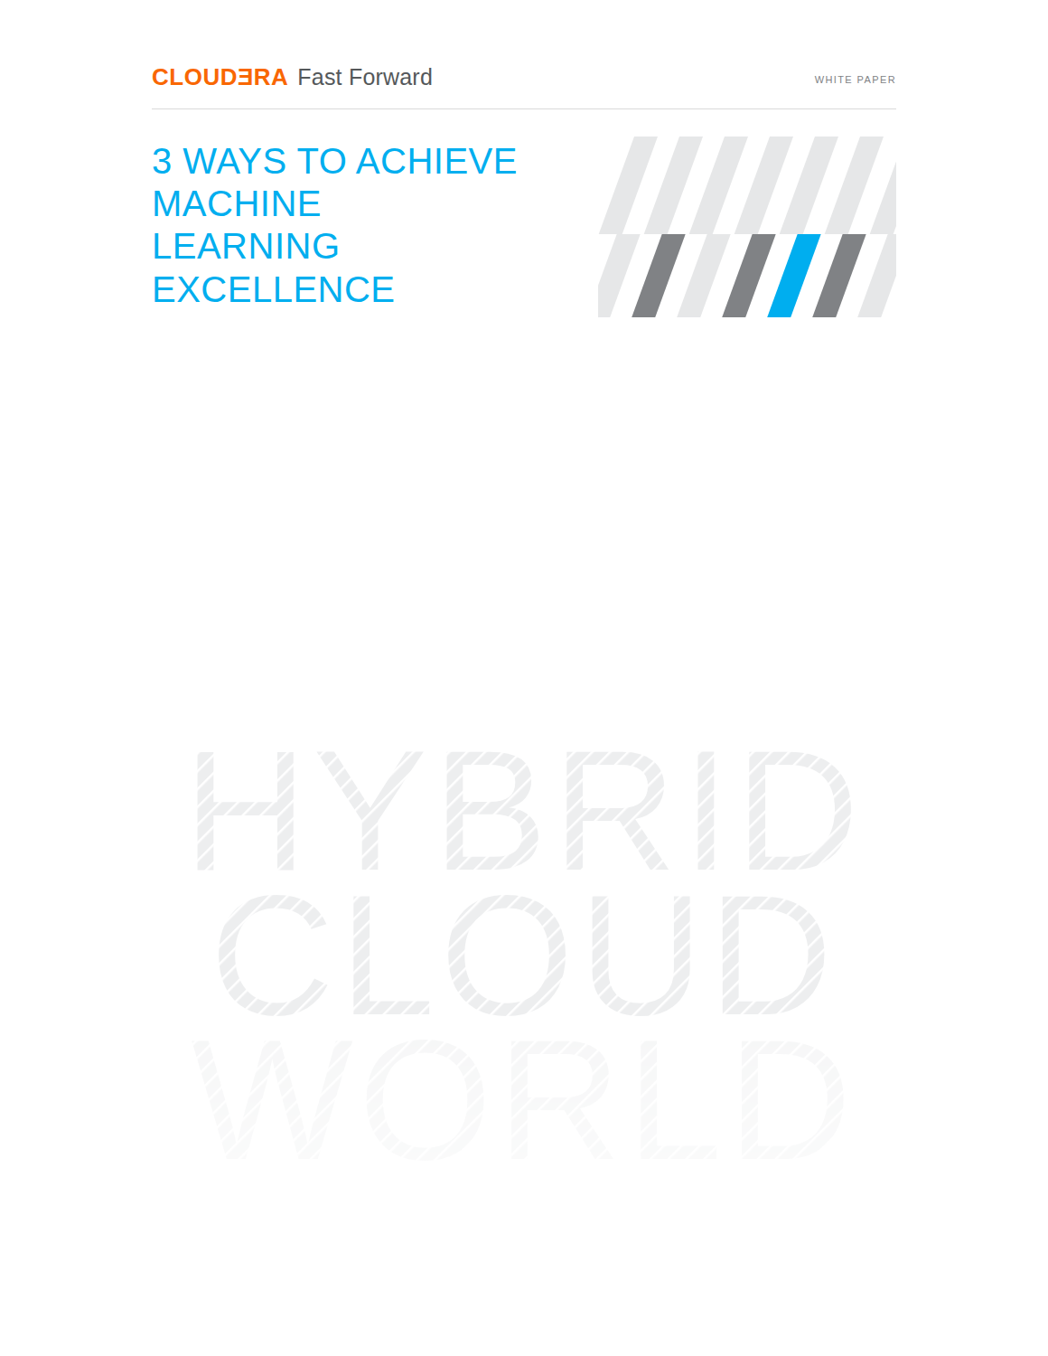CLOUDƎRA Fast Forward
White Paper
3 Ways to Achieve Machine
Learning Excellence
HYBRID CLOUD WORLD